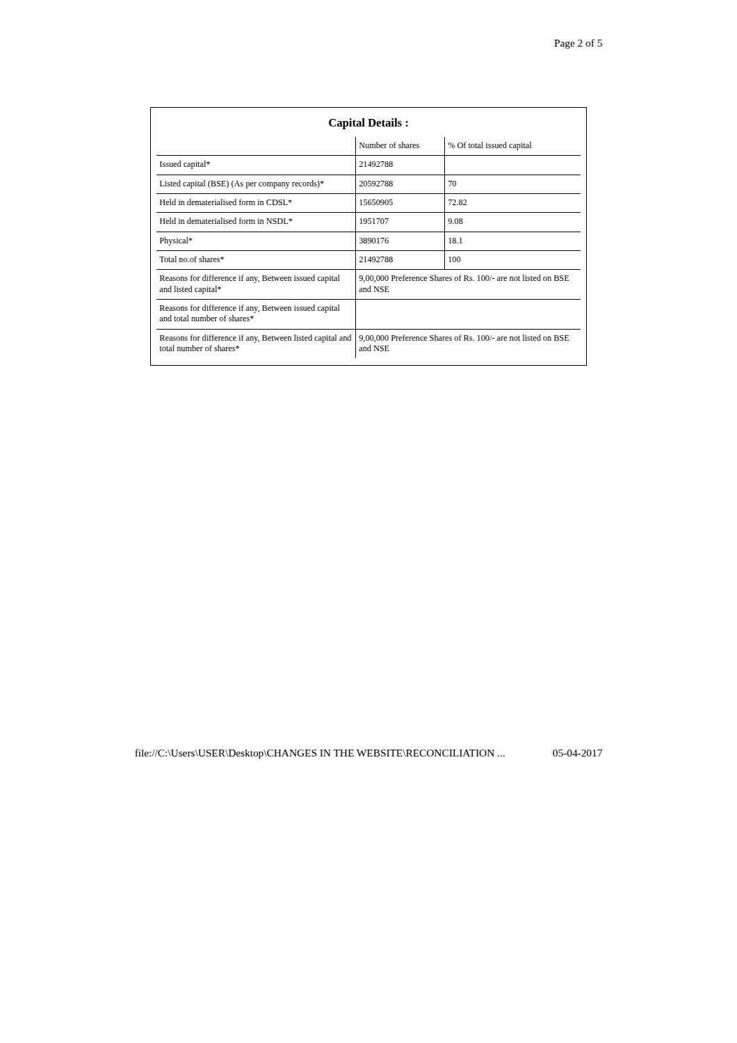Page 2 of 5
Capital Details :
| | Number of shares | % Of total issued capital |
| Issued capital* | 21492788 | |
| Listed capital (BSE) (As per company records)* | 20592788 | 70 |
| Held in dematerialised form in CDSL* | 15650905 | 72.82 |
| Held in dematerialised form in NSDL* | 1951707 | 9.08 |
| Physical* | 3890176 | 18.1 |
| Total no.of shares* | 21492788 | 100 |
| Reasons for difference if any, Between issued capital and listed capital* | 9,00,000 Preference Shares of Rs. 100/- are not listed on BSE and NSE |
| Reasons for difference if any, Between issued capital and total number of shares* | |
| Reasons for difference if any, Between listed capital and total number of shares* | 9,00,000 Preference Shares of Rs. 100/- are not listed on BSE and NSE |
file://C:\Users\USER\Desktop\CHANGES IN THE WEBSITE\RECONCILIATION ... 05-04-2017